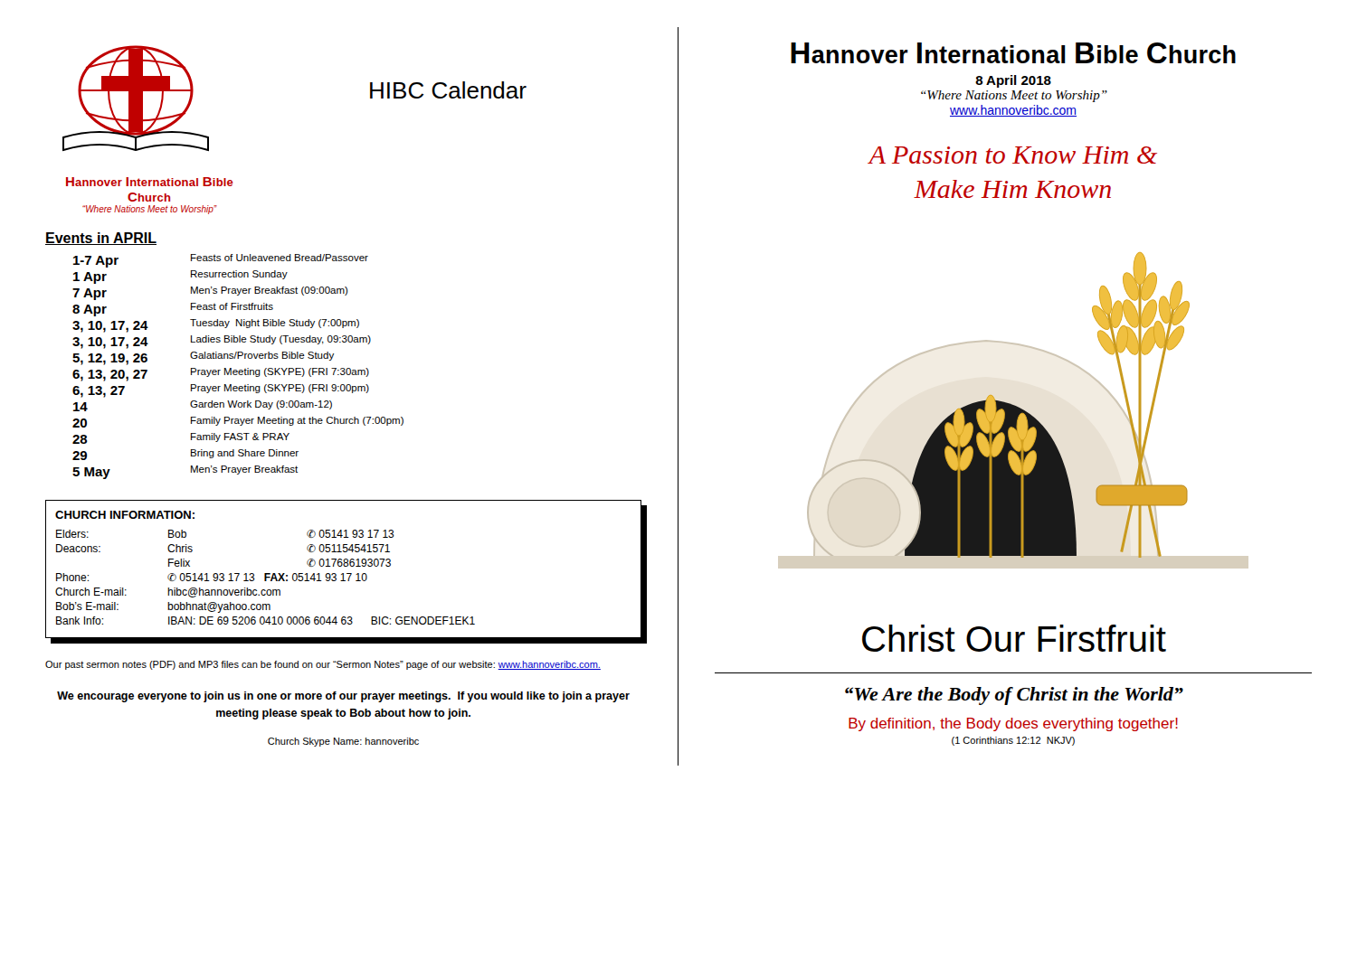Hannover International Bible Church
“Where Nations Meet to Worship”
HIBC Calendar
Events in APRIL
| 1-7 Apr | Feasts of Unleavened Bread/Passover |
| 1 Apr | Resurrection Sunday |
| 7 Apr | Men’s Prayer Breakfast (09:00am) |
| 8 Apr | Feast of Firstfruits |
| 3, 10, 17, 24 | Tuesday Night Bible Study (7:00pm) |
| 3, 10, 17, 24 | Ladies Bible Study (Tuesday, 09:30am) |
| 5, 12, 19, 26 | Galatians/Proverbs Bible Study |
| 6, 13, 20, 27 | Prayer Meeting (SKYPE) (FRI 7:30am) |
| 6, 13, 27 | Prayer Meeting (SKYPE) (FRI 9:00pm) |
| 14 | Garden Work Day (9:00am-12) |
| 20 | Family Prayer Meeting at the Church (7:00pm) |
| 28 | Family FAST & PRAY |
| 29 | Bring and Share Dinner |
| 5 May | Men’s Prayer Breakfast |
CHURCH INFORMATION:
| Elders: | Bob | ✆ 05141 93 17 13 |
| Deacons: | Chris | ✆ 051154541571 |
| | Felix | ✆ 017686193073 |
| Phone: | ✆ 05141 93 17 13 FAX: 05141 93 17 10 |
| Church E-mail: | hibc@hannoveribc.com |
| Bob’s E-mail: | bobhnat@yahoo.com |
| Bank Info: | IBAN: DE 69 5206 0410 0006 6044 63 BIC: GENODEF1EK1 |
Our past sermon notes (PDF) and MP3 files can be found on our “Sermon Notes” page of our website: www.hannoveribc.com.
We encourage everyone to join us in one or more of our prayer meetings. If you would like to join a prayer meeting please speak to Bob about how to join.
Church Skype Name: hannoveribc
Hannover International Bible Church
8 April 2018
“Where Nations Meet to Worship”
www.hannoveribc.com
A Passion to Know Him &
Make Him Known
Christ Our Firstfruit
“We Are the Body of Christ in the World”
By definition, the Body does everything together!
(1 Corinthians 12:12 NKJV)